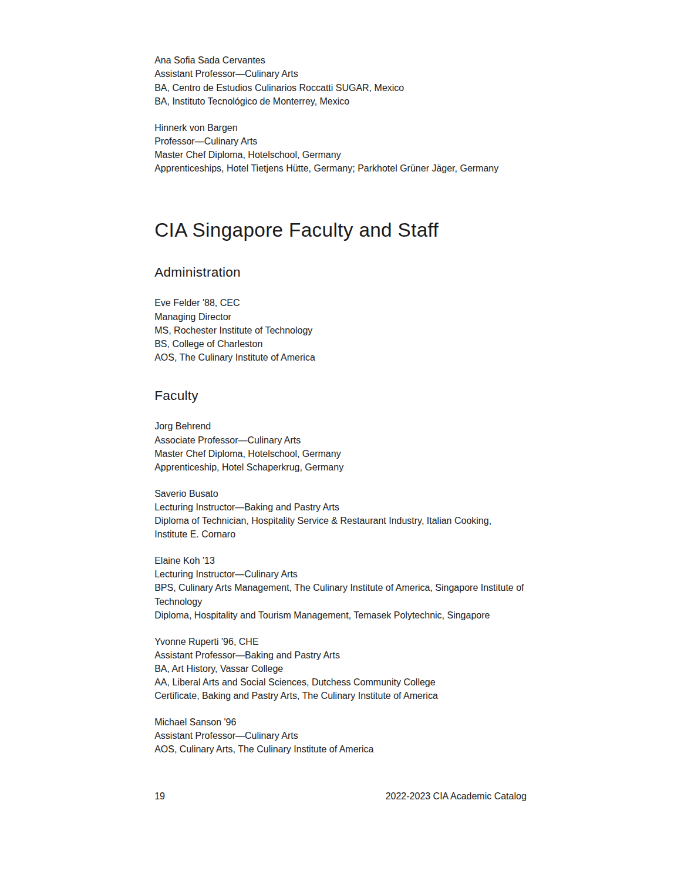Ana Sofia Sada Cervantes
Assistant Professor—Culinary Arts
BA, Centro de Estudios Culinarios Roccatti SUGAR, Mexico
BA, Instituto Tecnológico de Monterrey, Mexico
Hinnerk von Bargen
Professor—Culinary Arts
Master Chef Diploma, Hotelschool, Germany
Apprenticeships, Hotel Tietjens Hütte, Germany; Parkhotel Grüner Jäger, Germany
CIA Singapore Faculty and Staff
Administration
Eve Felder '88, CEC
Managing Director
MS, Rochester Institute of Technology
BS, College of Charleston
AOS, The Culinary Institute of America
Faculty
Jorg Behrend
Associate Professor—Culinary Arts
Master Chef Diploma, Hotelschool, Germany
Apprenticeship, Hotel Schaperkrug, Germany
Saverio Busato
Lecturing Instructor—Baking and Pastry Arts
Diploma of Technician, Hospitality Service & Restaurant Industry, Italian Cooking, Institute E. Cornaro
Elaine Koh '13
Lecturing Instructor—Culinary Arts
BPS, Culinary Arts Management, The Culinary Institute of America, Singapore Institute of Technology
Diploma, Hospitality and Tourism Management, Temasek Polytechnic, Singapore
Yvonne Ruperti '96, CHE
Assistant Professor—Baking and Pastry Arts
BA, Art History, Vassar College
AA, Liberal Arts and Social Sciences, Dutchess Community College
Certificate, Baking and Pastry Arts, The Culinary Institute of America
Michael Sanson '96
Assistant Professor—Culinary Arts
AOS, Culinary Arts, The Culinary Institute of America
19
2022-2023 CIA Academic Catalog